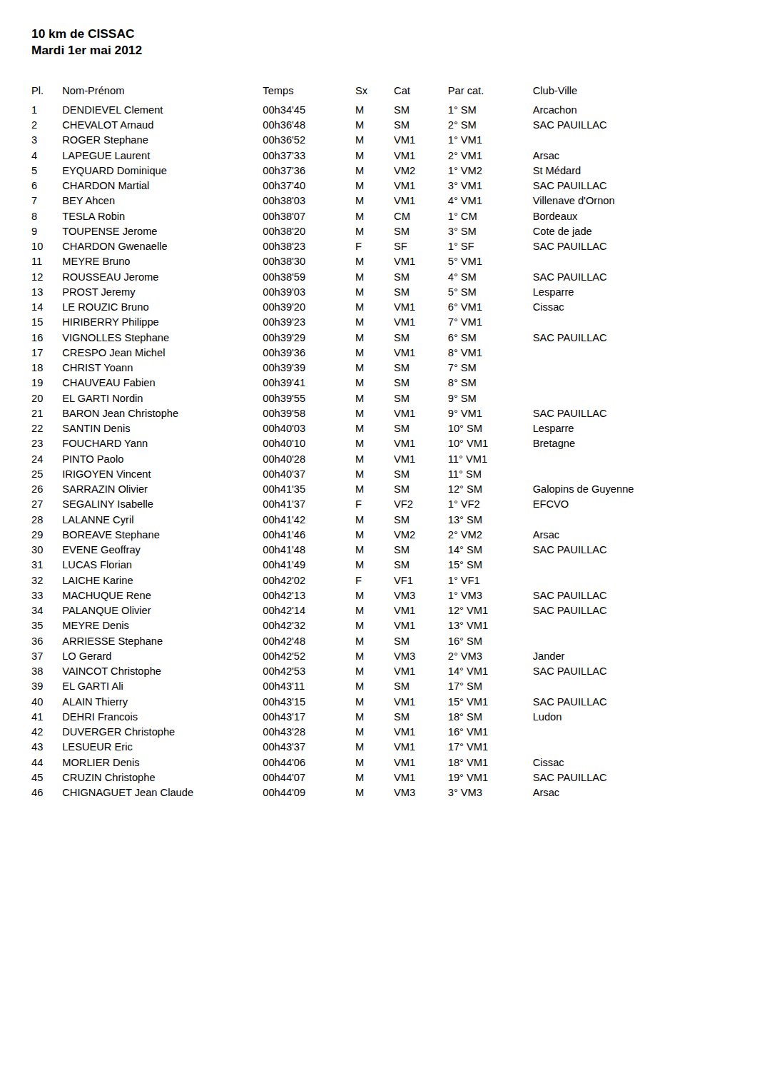10 km de CISSAC
Mardi 1er mai 2012
| Pl. | Nom-Prénom | Temps | Sx | Cat | Par cat. | Club-Ville |
| --- | --- | --- | --- | --- | --- | --- |
| 1 | DENDIEVEL Clement | 00h34'45 | M | SM | 1° SM | Arcachon |
| 2 | CHEVALOT Arnaud | 00h36'48 | M | SM | 2° SM | SAC PAUILLAC |
| 3 | ROGER Stephane | 00h36'52 | M | VM1 | 1° VM1 | |
| 4 | LAPEGUE Laurent | 00h37'33 | M | VM1 | 2° VM1 | Arsac |
| 5 | EYQUARD Dominique | 00h37'36 | M | VM2 | 1° VM2 | St Médard |
| 6 | CHARDON Martial | 00h37'40 | M | VM1 | 3° VM1 | SAC PAUILLAC |
| 7 | BEY Ahcen | 00h38'03 | M | VM1 | 4° VM1 | Villenave d'Ornon |
| 8 | TESLA Robin | 00h38'07 | M | CM | 1° CM | Bordeaux |
| 9 | TOUPENSE Jerome | 00h38'20 | M | SM | 3° SM | Cote de jade |
| 10 | CHARDON Gwenaelle | 00h38'23 | F | SF | 1° SF | SAC PAUILLAC |
| 11 | MEYRE Bruno | 00h38'30 | M | VM1 | 5° VM1 | |
| 12 | ROUSSEAU Jerome | 00h38'59 | M | SM | 4° SM | SAC PAUILLAC |
| 13 | PROST Jeremy | 00h39'03 | M | SM | 5° SM | Lesparre |
| 14 | LE ROUZIC Bruno | 00h39'20 | M | VM1 | 6° VM1 | Cissac |
| 15 | HIRIBERRY Philippe | 00h39'23 | M | VM1 | 7° VM1 | |
| 16 | VIGNOLLES Stephane | 00h39'29 | M | SM | 6° SM | SAC PAUILLAC |
| 17 | CRESPO Jean Michel | 00h39'36 | M | VM1 | 8° VM1 | |
| 18 | CHRIST Yoann | 00h39'39 | M | SM | 7° SM | |
| 19 | CHAUVEAU Fabien | 00h39'41 | M | SM | 8° SM | |
| 20 | EL GARTI Nordin | 00h39'55 | M | SM | 9° SM | |
| 21 | BARON Jean Christophe | 00h39'58 | M | VM1 | 9° VM1 | SAC PAUILLAC |
| 22 | SANTIN Denis | 00h40'03 | M | SM | 10° SM | Lesparre |
| 23 | FOUCHARD Yann | 00h40'10 | M | VM1 | 10° VM1 | Bretagne |
| 24 | PINTO Paolo | 00h40'28 | M | VM1 | 11° VM1 | |
| 25 | IRIGOYEN Vincent | 00h40'37 | M | SM | 11° SM | |
| 26 | SARRAZIN Olivier | 00h41'35 | M | SM | 12° SM | Galopins de Guyenne |
| 27 | SEGALINY Isabelle | 00h41'37 | F | VF2 | 1° VF2 | EFCVO |
| 28 | LALANNE Cyril | 00h41'42 | M | SM | 13° SM | |
| 29 | BOREAVE Stephane | 00h41'46 | M | VM2 | 2° VM2 | Arsac |
| 30 | EVENE Geoffray | 00h41'48 | M | SM | 14° SM | SAC PAUILLAC |
| 31 | LUCAS Florian | 00h41'49 | M | SM | 15° SM | |
| 32 | LAICHE Karine | 00h42'02 | F | VF1 | 1° VF1 | |
| 33 | MACHUQUE Rene | 00h42'13 | M | VM3 | 1° VM3 | SAC PAUILLAC |
| 34 | PALANQUE Olivier | 00h42'14 | M | VM1 | 12° VM1 | SAC PAUILLAC |
| 35 | MEYRE Denis | 00h42'32 | M | VM1 | 13° VM1 | |
| 36 | ARRIESSE Stephane | 00h42'48 | M | SM | 16° SM | |
| 37 | LO Gerard | 00h42'52 | M | VM3 | 2° VM3 | Jander |
| 38 | VAINCOT Christophe | 00h42'53 | M | VM1 | 14° VM1 | SAC PAUILLAC |
| 39 | EL GARTI Ali | 00h43'11 | M | SM | 17° SM | |
| 40 | ALAIN Thierry | 00h43'15 | M | VM1 | 15° VM1 | SAC PAUILLAC |
| 41 | DEHRI Francois | 00h43'17 | M | SM | 18° SM | Ludon |
| 42 | DUVERGER Christophe | 00h43'28 | M | VM1 | 16° VM1 | |
| 43 | LESUEUR Eric | 00h43'37 | M | VM1 | 17° VM1 | |
| 44 | MORLIER Denis | 00h44'06 | M | VM1 | 18° VM1 | Cissac |
| 45 | CRUZIN Christophe | 00h44'07 | M | VM1 | 19° VM1 | SAC PAUILLAC |
| 46 | CHIGNAGUET Jean Claude | 00h44'09 | M | VM3 | 3° VM3 | Arsac |